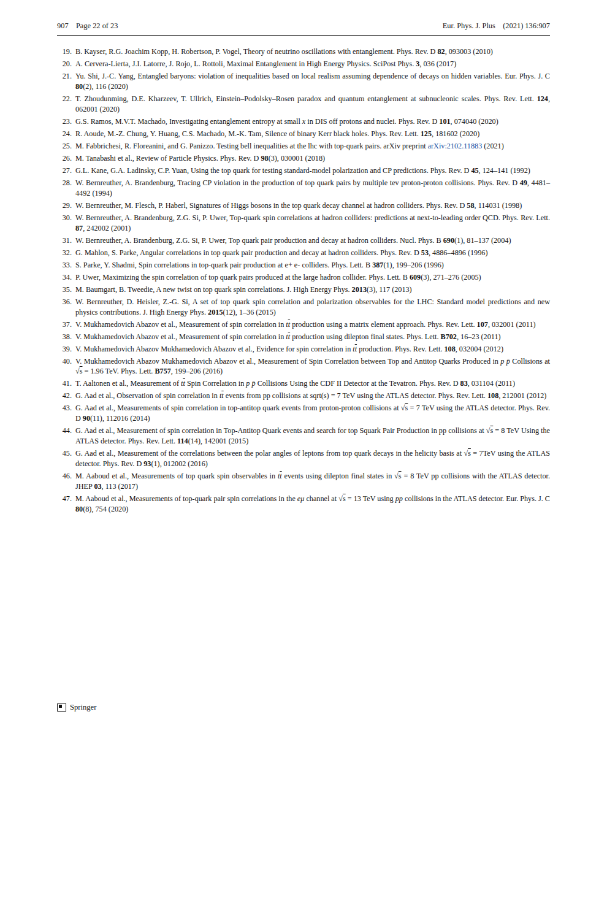907 Page 22 of 23
Eur. Phys. J. Plus (2021) 136:907
B. Kayser, R.G. Joachim Kopp, H. Robertson, P. Vogel, Theory of neutrino oscillations with entanglement. Phys. Rev. D 82, 093003 (2010)
A. Cervera-Lierta, J.I. Latorre, J. Rojo, L. Rottoli, Maximal Entanglement in High Energy Physics. SciPost Phys. 3, 036 (2017)
Yu. Shi, J.-C. Yang, Entangled baryons: violation of inequalities based on local realism assuming dependence of decays on hidden variables. Eur. Phys. J. C 80(2), 116 (2020)
T. Zhoudunming, D.E. Kharzeev, T. Ullrich, Einstein–Podolsky–Rosen paradox and quantum entanglement at subnucleonic scales. Phys. Rev. Lett. 124, 062001 (2020)
G.S. Ramos, M.V.T. Machado, Investigating entanglement entropy at small x in DIS off protons and nuclei. Phys. Rev. D 101, 074040 (2020)
R. Aoude, M.-Z. Chung, Y. Huang, C.S. Machado, M.-K. Tam, Silence of binary Kerr black holes. Phys. Rev. Lett. 125, 181602 (2020)
M. Fabbrichesi, R. Floreanini, and G. Panizzo. Testing bell inequalities at the lhc with top-quark pairs. arXiv preprint arXiv:2102.11883 (2021)
M. Tanabashi et al., Review of Particle Physics. Phys. Rev. D 98(3), 030001 (2018)
G.L. Kane, G.A. Ladinsky, C.P. Yuan, Using the top quark for testing standard-model polarization and CP predictions. Phys. Rev. D 45, 124–141 (1992)
W. Bernreuther, A. Brandenburg, Tracing CP violation in the production of top quark pairs by multiple tev proton-proton collisions. Phys. Rev. D 49, 4481–4492 (1994)
W. Bernreuther, M. Flesch, P. Haberl, Signatures of Higgs bosons in the top quark decay channel at hadron colliders. Phys. Rev. D 58, 114031 (1998)
W. Bernreuther, A. Brandenburg, Z.G. Si, P. Uwer, Top-quark spin correlations at hadron colliders: predictions at next-to-leading order QCD. Phys. Rev. Lett. 87, 242002 (2001)
W. Bernreuther, A. Brandenburg, Z.G. Si, P. Uwer, Top quark pair production and decay at hadron colliders. Nucl. Phys. B 690(1), 81–137 (2004)
G. Mahlon, S. Parke, Angular correlations in top quark pair production and decay at hadron colliders. Phys. Rev. D 53, 4886–4896 (1996)
S. Parke, Y. Shadmi, Spin correlations in top-quark pair production at e+ e- colliders. Phys. Lett. B 387(1), 199–206 (1996)
P. Uwer, Maximizing the spin correlation of top quark pairs produced at the large hadron collider. Phys. Lett. B 609(3), 271–276 (2005)
M. Baumgart, B. Tweedie, A new twist on top quark spin correlations. J. High Energy Phys. 2013(3), 117 (2013)
W. Bernreuther, D. Heisler, Z.-G. Si, A set of top quark spin correlation and polarization observables for the LHC: Standard model predictions and new physics contributions. J. High Energy Phys. 2015(12), 1–36 (2015)
V. Mukhamedovich Abazov et al., Measurement of spin correlation in tt production using a matrix element approach. Phys. Rev. Lett. 107, 032001 (2011)
V. Mukhamedovich Abazov et al., Measurement of spin correlation in tt production using dilepton final states. Phys. Lett. B702, 16–23 (2011)
V. Mukhamedovich Abazov Mukhamedovich Abazov et al., Evidence for spin correlation in tt production. Phys. Rev. Lett. 108, 032004 (2012)
V. Mukhamedovich Abazov Mukhamedovich Abazov et al., Measurement of Spin Correlation between Top and Antitop Quarks Produced in p p̄ Collisions at √s = 1.96 TeV. Phys. Lett. B757, 199–206 (2016)
T. Aaltonen et al., Measurement of tt Spin Correlation in p p̄ Collisions Using the CDF II Detector at the Tevatron. Phys. Rev. D 83, 031104 (2011)
G. Aad et al., Observation of spin correlation in tt events from pp collisions at sqrt(s) = 7 TeV using the ATLAS detector. Phys. Rev. Lett. 108, 212001 (2012)
G. Aad et al., Measurements of spin correlation in top-antitop quark events from proton-proton collisions at √s = 7 TeV using the ATLAS detector. Phys. Rev. D 90(11), 112016 (2014)
G. Aad et al., Measurement of spin correlation in Top-Antitop Quark events and search for top Squark Pair Production in pp collisions at √s = 8 TeV Using the ATLAS detector. Phys. Rev. Lett. 114(14), 142001 (2015)
G. Aad et al., Measurement of the correlations between the polar angles of leptons from top quark decays in the helicity basis at √s = 7TeV using the ATLAS detector. Phys. Rev. D 93(1), 012002 (2016)
M. Aaboud et al., Measurements of top quark spin observables in tt events using dilepton final states in √s = 8 TeV pp collisions with the ATLAS detector. JHEP 03, 113 (2017)
M. Aaboud et al., Measurements of top-quark pair spin correlations in the eμ channel at √s = 13 TeV using pp collisions in the ATLAS detector. Eur. Phys. J. C 80(8), 754 (2020)
Springer